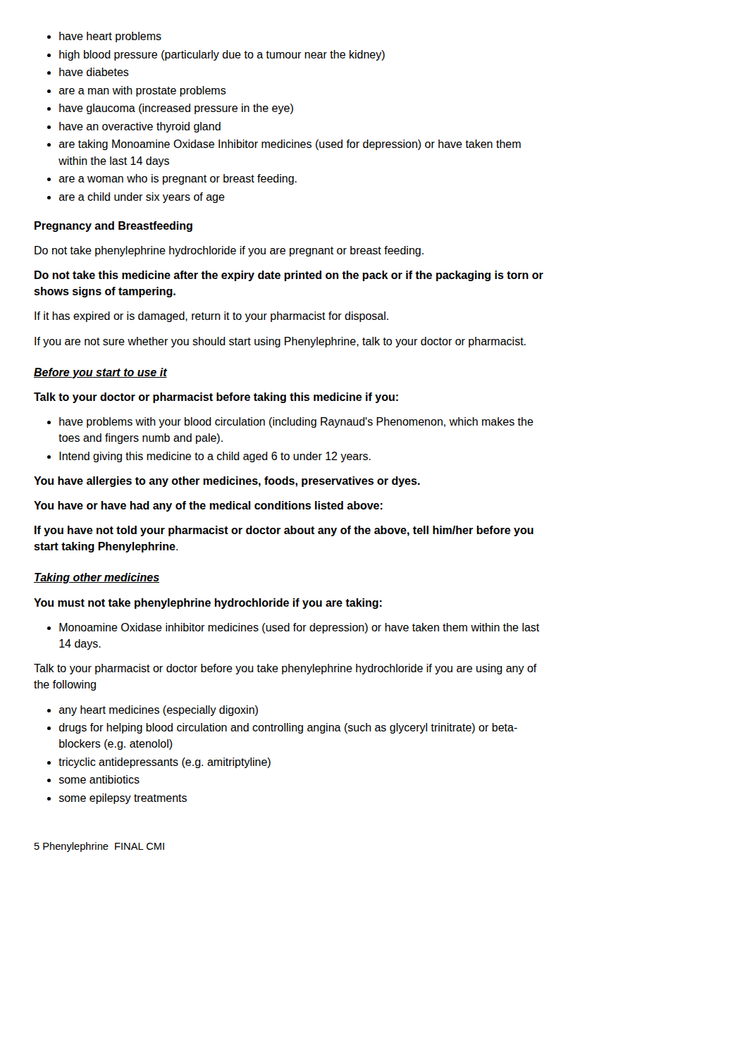have heart problems
high blood pressure (particularly due to a tumour near the kidney)
have diabetes
are a man with prostate problems
have glaucoma (increased pressure in the eye)
have an overactive thyroid gland
are taking Monoamine Oxidase Inhibitor medicines (used for depression) or have taken them within the last 14 days
are a woman who is pregnant or breast feeding.
are a child under six years of age
Pregnancy and Breastfeeding
Do not take phenylephrine hydrochloride if you are pregnant or breast feeding.
Do not take this medicine after the expiry date printed on the pack or if the packaging is torn or shows signs of tampering.
If it has expired or is damaged, return it to your pharmacist for disposal.
If you are not sure whether you should start using Phenylephrine, talk to your doctor or pharmacist.
Before you start to use it
Talk to your doctor or pharmacist before taking this medicine if you:
have problems with your blood circulation (including Raynaud's Phenomenon, which makes the toes and fingers numb and pale).
Intend giving this medicine to a child aged 6 to under 12 years.
You have allergies to any other medicines, foods, preservatives or dyes.
You have or have had any of the medical conditions listed above:
If you have not told your pharmacist or doctor about any of the above, tell him/her before you start taking Phenylephrine.
Taking other medicines
You must not take phenylephrine hydrochloride if you are taking:
Monoamine Oxidase inhibitor medicines (used for depression) or have taken them within the last 14 days.
Talk to your pharmacist or doctor before you take phenylephrine hydrochloride if you are using any of the following
any heart medicines (especially digoxin)
drugs for helping blood circulation and controlling angina (such as glyceryl trinitrate) or beta-blockers (e.g. atenolol)
tricyclic antidepressants (e.g. amitriptyline)
some antibiotics
some epilepsy treatments
5 Phenylephrine FINAL CMI